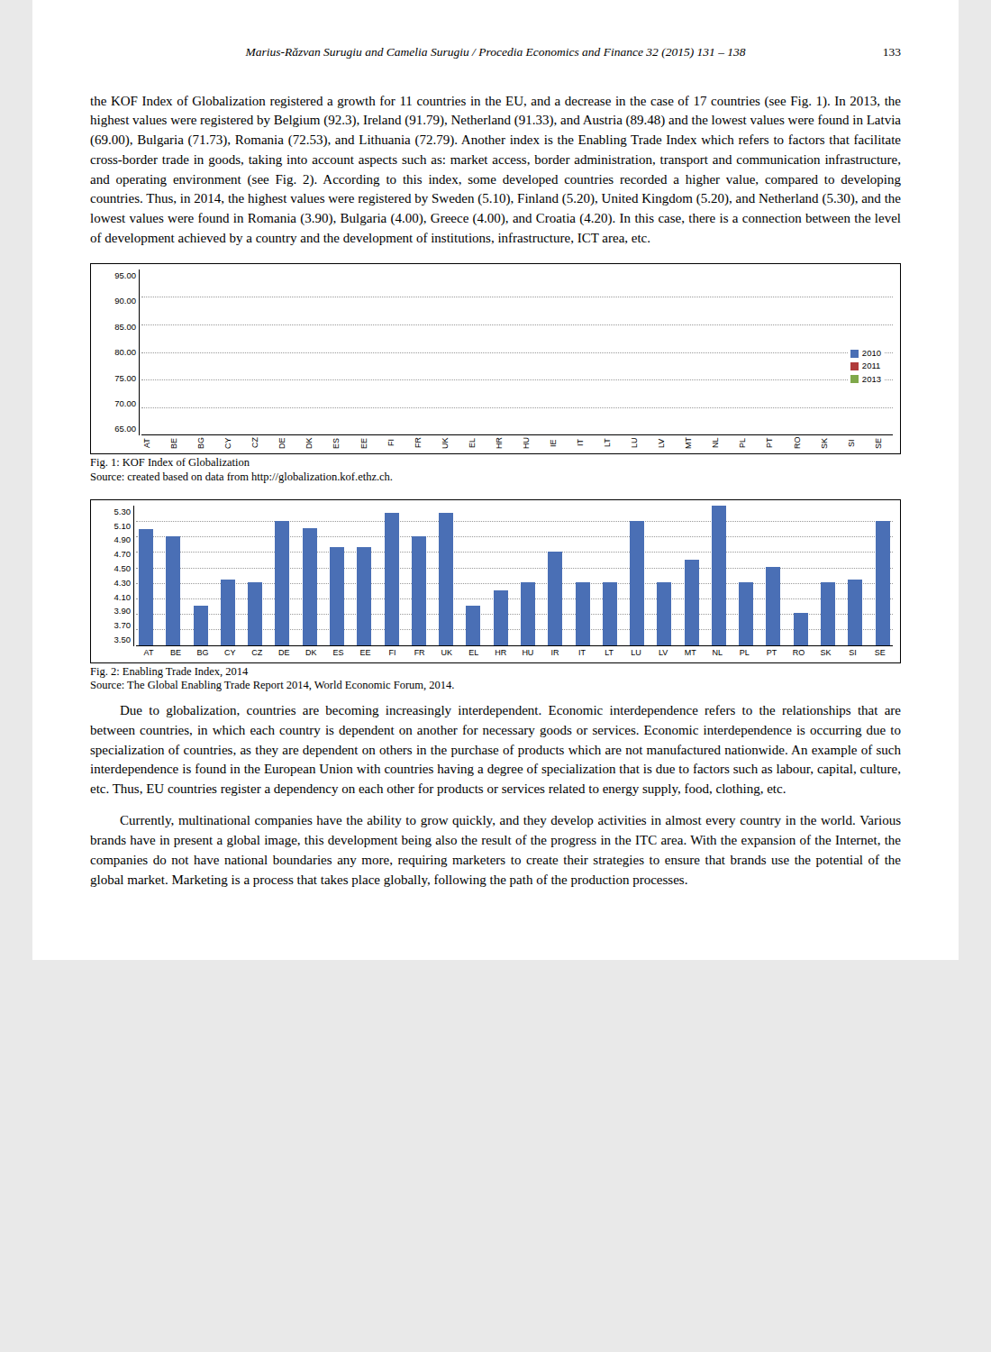Marius-Răzvan Surugiu and Camelia Surugiu / Procedia Economics and Finance 32 (2015) 131 – 138 133
the KOF Index of Globalization registered a growth for 11 countries in the EU, and a decrease in the case of 17 countries (see Fig. 1). In 2013, the highest values were registered by Belgium (92.3), Ireland (91.79), Netherland (91.33), and Austria (89.48) and the lowest values were found in Latvia (69.00), Bulgaria (71.73), Romania (72.53), and Lithuania (72.79). Another index is the Enabling Trade Index which refers to factors that facilitate cross-border trade in goods, taking into account aspects such as: market access, border administration, transport and communication infrastructure, and operating environment (see Fig. 2). According to this index, some developed countries recorded a higher value, compared to developing countries. Thus, in 2014, the highest values were registered by Sweden (5.10), Finland (5.20), United Kingdom (5.20), and Netherland (5.30), and the lowest values were found in Romania (3.90), Bulgaria (4.00), Greece (4.00), and Croatia (4.20). In this case, there is a connection between the level of development achieved by a country and the development of institutions, infrastructure, ICT area, etc.
95.00 90.00 85.00 80.00 75.00 70.00 65.00
2010
2011
2013
AT BE BG CY CZ DE DK ES EE FI FR UK EL HR HU IE IT LT LU LV MT NL PL PT RO SK SI SE
Fig. 1: KOF Index of Globalization Source: created based on data from http://globalization.kof.ethz.ch.
5.30 5.10 4.90 4.70 4.50 4.30 4.10 3.90 3.70 3.50
AT BE BG CY CZ DE DK ES EE FI FR UK EL HR HU IR IT LT LU LV MT NL PL PT RO SK SI SE
Fig. 2: Enabling Trade Index, 2014 Source: The Global Enabling Trade Report 2014, World Economic Forum, 2014.
Due to globalization, countries are becoming increasingly interdependent. Economic interdependence refers to the relationships that are between countries, in which each country is dependent on another for necessary goods or services. Economic interdependence is occurring due to specialization of countries, as they are dependent on others in the purchase of products which are not manufactured nationwide. An example of such interdependence is found in the European Union with countries having a degree of specialization that is due to factors such as labour, capital, culture, etc. Thus, EU countries register a dependency on each other for products or services related to energy supply, food, clothing, etc.
Currently, multinational companies have the ability to grow quickly, and they develop activities in almost every country in the world. Various brands have in present a global image, this development being also the result of the progress in the ITC area. With the expansion of the Internet, the companies do not have national boundaries any more, requiring marketers to create their strategies to ensure that brands use the potential of the global market. Marketing is a process that takes place globally, following the path of the production processes.